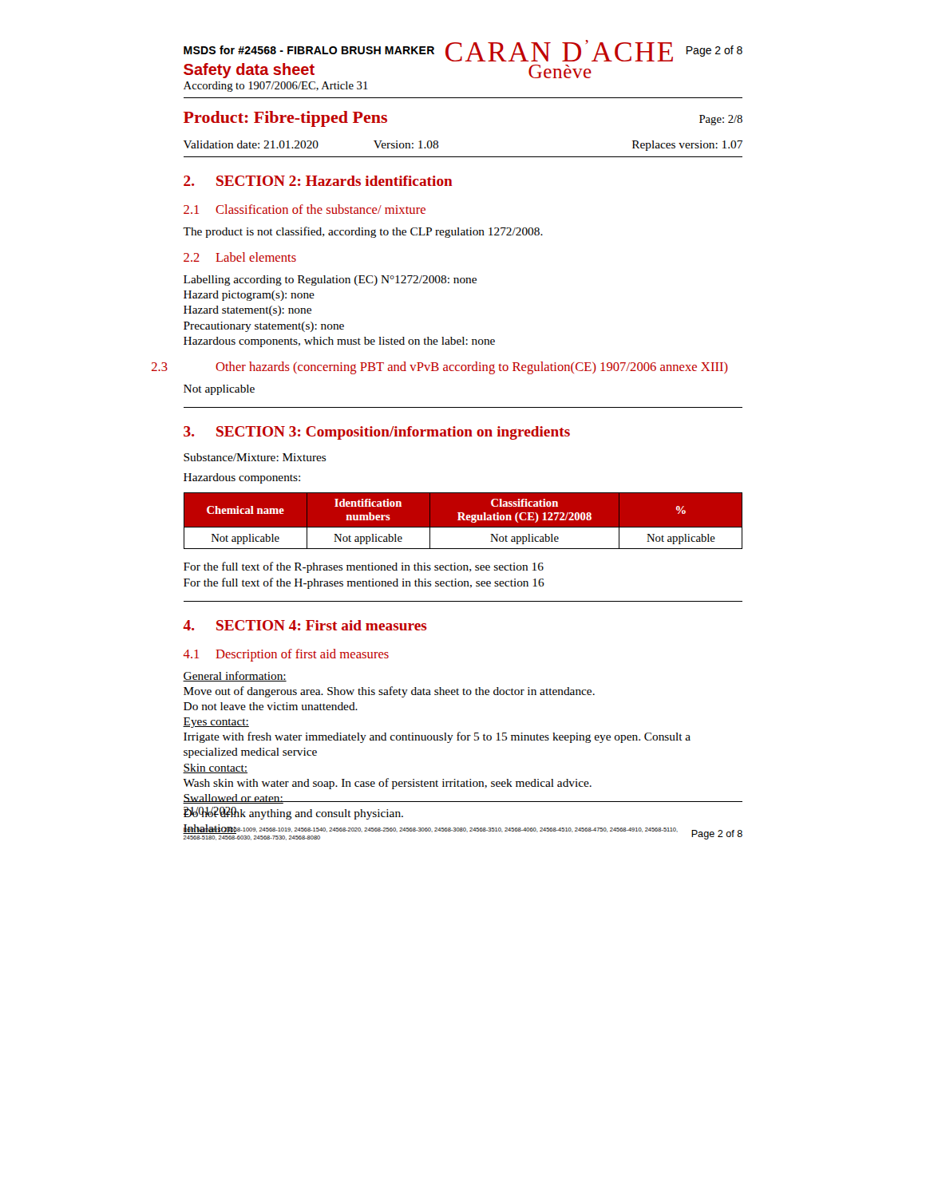MSDS for #24568 - FIBRALO BRUSH MARKER
CARAN D’ACHE
Genève
Page 2 of 8
Safety data sheet
According to 1907/2006/EC, Article 31
Product: Fibre-tipped Pens
Page: 2/8
Validation date: 21.01.2020
Version: 1.08
Replaces version: 1.07
2. SECTION 2: Hazards identification
2.1 Classification of the substance/ mixture
The product is not classified, according to the CLP regulation 1272/2008.
2.2 Label elements
Labelling according to Regulation (EC) N°1272/2008: none
Hazard pictogram(s): none
Hazard statement(s): none
Precautionary statement(s): none
Hazardous components, which must be listed on the label: none
2.3 Other hazards (concerning PBT and vPvB according to Regulation(CE) 1907/2006 annexe XIII)
Not applicable
3. SECTION 3: Composition/information on ingredients
Substance/Mixture: Mixtures
Hazardous components:
| Chemical name | Identification numbers | Classification Regulation (CE) 1272/2008 | % |
| --- | --- | --- | --- |
| Not applicable | Not applicable | Not applicable | Not applicable |
For the full text of the R-phrases mentioned in this section, see section 16
For the full text of the H-phrases mentioned in this section, see section 16
4. SECTION 4: First aid measures
4.1 Description of first aid measures
General information:
Move out of dangerous area. Show this safety data sheet to the doctor in attendance.
Do not leave the victim unattended.
Eyes contact:
Irrigate with fresh water immediately and continuously for 5 to 15 minutes keeping eye open. Consult a specialized medical service
Skin contact:
Wash skin with water and soap. In case of persistent irritation, seek medical advice.
Swallowed or eaten:
Do not drink anything and consult physician.
Inhalation:
21/01/2020
Item Numbers: 24568-1009, 24568-1019, 24568-1540, 24568-2020, 24568-2560, 24568-3060, 24568-3080, 24568-3510, 24568-4060, 24568-4510, 24568-4750, 24568-4910, 24568-5110, 24568-5180, 24568-6030, 24568-7530, 24568-8080
Page 2 of 8